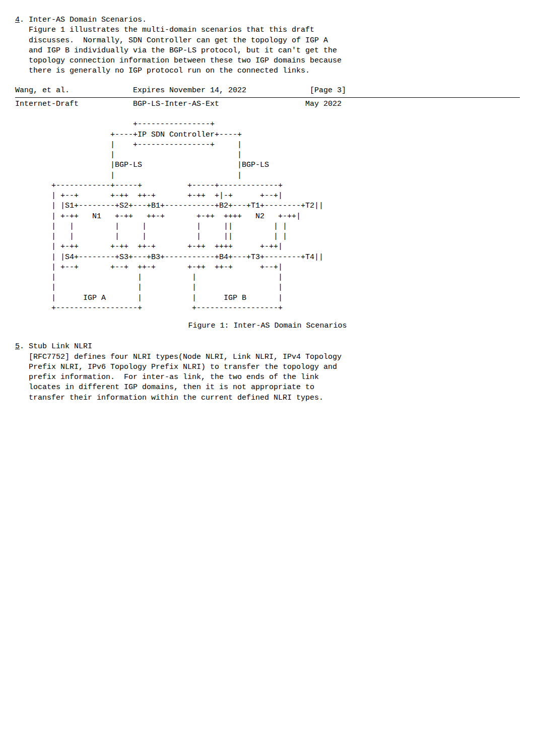4. Inter-AS Domain Scenarios.
Figure 1 illustrates the multi-domain scenarios that this draft
discusses.  Normally, SDN Controller can get the topology of IGP A
and IGP B individually via the BGP-LS protocol, but it can't get the
topology connection information between these two IGP domains because
there is generally no IGP protocol run on the connected links.
Wang, et al.              Expires November 14, 2022              [Page 3]
Internet-Draft            BGP-LS-Inter-AS-Ext                   May 2022
                          +----------------+
                     +----+IP SDN Controller+----+
                     |    +----------------+     |
                     |                           |
                     |BGP-LS                     |BGP-LS
                     |                           |
        +------------+-----+          +-----+-------------+
        | +--+       +-++  ++-+       +-++  +|-+      +--+|
        | |S1+--------+S2+---+B1+-----------+B2+---+T1+--------+T2||
        | +-++   N1   +-++   ++-+       +-++  ++++   N2   +-++|
        |   |         |     |           |     ||         | |
        |   |         |     |           |     ||         | |
        | +-++       +-++  ++-+       +-++  ++++      +-++|
        | |S4+--------+S3+---+B3+-----------+B4+---+T3+--------+T4||
        | +--+       +--+  ++-+       +-++  ++-+      +--+|
        |                  |           |                  |
        |                  |           |                  |
        |      IGP A       |           |      IGP B       |
        +------------------+           +------------------+
Figure 1: Inter-AS Domain Scenarios
5. Stub Link NLRI
[RFC7752] defines four NLRI types(Node NLRI, Link NLRI, IPv4 Topology
Prefix NLRI, IPv6 Topology Prefix NLRI) to transfer the topology and
prefix information.  For inter-as link, the two ends of the link
locates in different IGP domains, then it is not appropriate to
transfer their information within the current defined NLRI types.